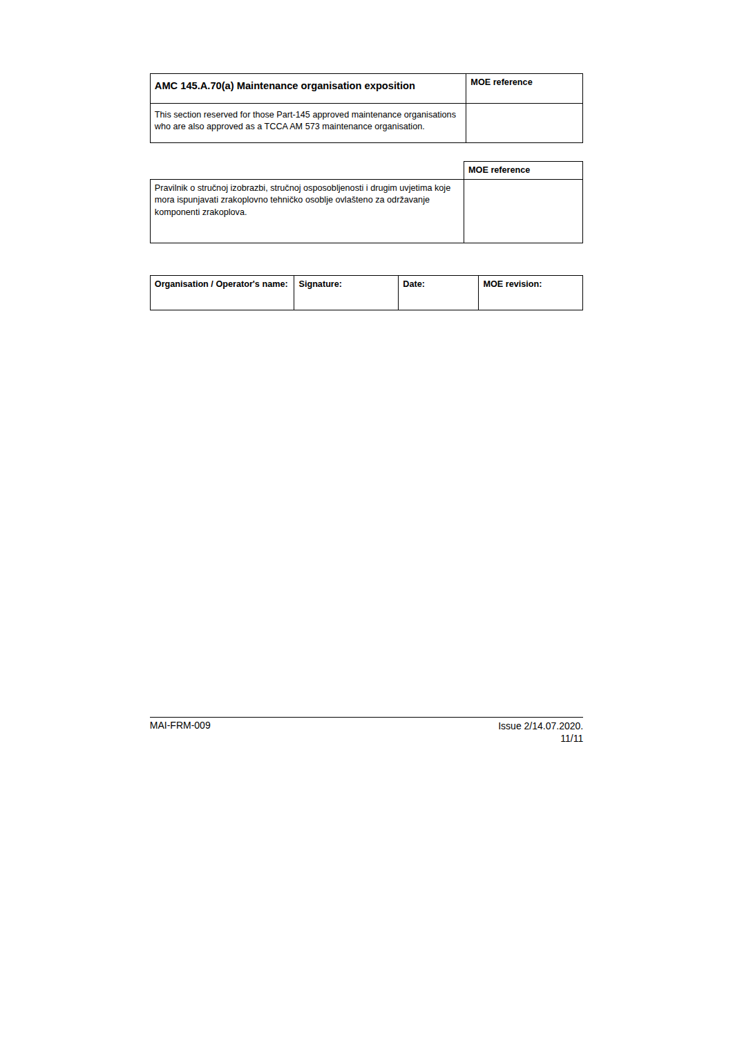| AMC 145.A.70(a) Maintenance organisation exposition | MOE reference |
| This section reserved for those Part-145 approved maintenance organisations who are also approved as a TCCA AM 573 maintenance organisation. | |
| | MOE reference |
| Pravilnik o stručnoj izobrazbi, stručnoj osposobljenosti i drugim uvjetima koje mora ispunjavati zrakoplovno tehničko osoblje ovlašteno za održavanje komponenti zrakoplova. | |
| Organisation / Operator's name: | Signature: | Date: | MOE revision: |
MAI-FRM-009
Issue 2/14.07.2020.
11/11